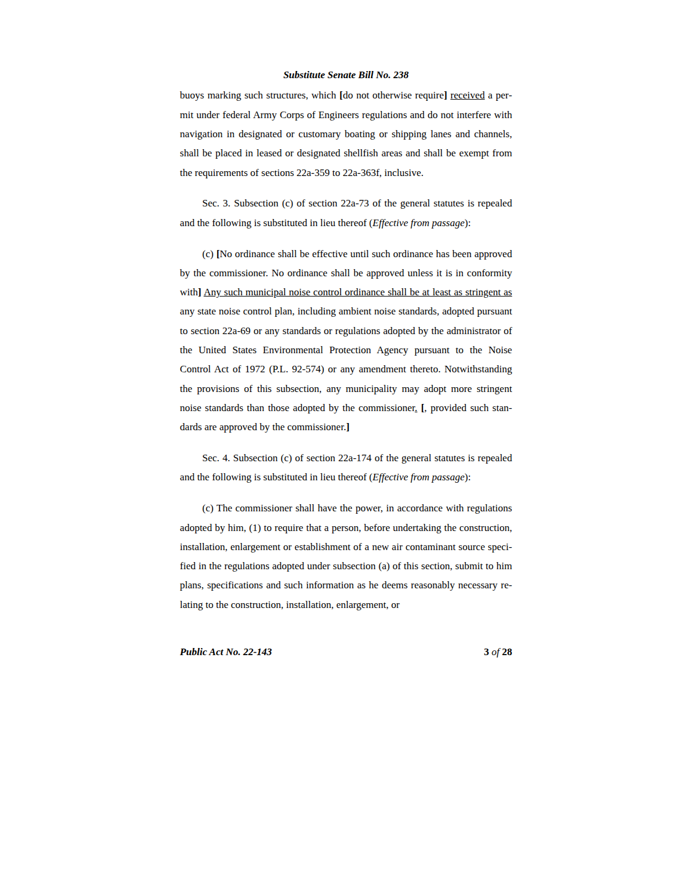Substitute Senate Bill No. 238
buoys marking such structures, which [do not otherwise require] received a permit under federal Army Corps of Engineers regulations and do not interfere with navigation in designated or customary boating or shipping lanes and channels, shall be placed in leased or designated shellfish areas and shall be exempt from the requirements of sections 22a-359 to 22a-363f, inclusive.
Sec. 3. Subsection (c) of section 22a-73 of the general statutes is repealed and the following is substituted in lieu thereof (Effective from passage):
(c) [No ordinance shall be effective until such ordinance has been approved by the commissioner. No ordinance shall be approved unless it is in conformity with] Any such municipal noise control ordinance shall be at least as stringent as any state noise control plan, including ambient noise standards, adopted pursuant to section 22a-69 or any standards or regulations adopted by the administrator of the United States Environmental Protection Agency pursuant to the Noise Control Act of 1972 (P.L. 92-574) or any amendment thereto. Notwithstanding the provisions of this subsection, any municipality may adopt more stringent noise standards than those adopted by the commissioner. [, provided such standards are approved by the commissioner.]
Sec. 4. Subsection (c) of section 22a-174 of the general statutes is repealed and the following is substituted in lieu thereof (Effective from passage):
(c) The commissioner shall have the power, in accordance with regulations adopted by him, (1) to require that a person, before undertaking the construction, installation, enlargement or establishment of a new air contaminant source specified in the regulations adopted under subsection (a) of this section, submit to him plans, specifications and such information as he deems reasonably necessary relating to the construction, installation, enlargement, or
Public Act No. 22-143 3 of 28